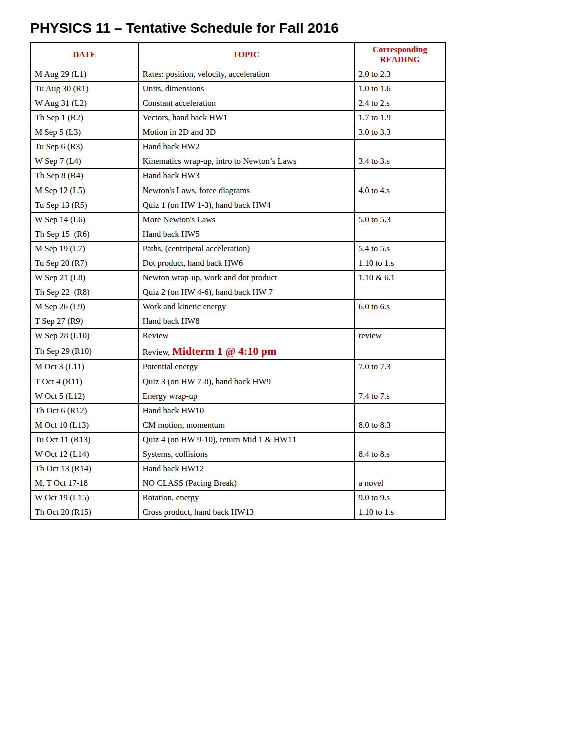PHYSICS 11 – Tentative Schedule for Fall 2016
| DATE | TOPIC | Corresponding READING |
| --- | --- | --- |
| M Aug 29 (L1) | Rates: position, velocity, acceleration | 2.0 to 2.3 |
| Tu Aug 30 (R1) | Units, dimensions | 1.0 to 1.6 |
| W Aug 31 (L2) | Constant acceleration | 2.4 to 2.s |
| Th Sep 1 (R2) | Vectors, hand back HW1 | 1.7 to 1.9 |
| M Sep 5 (L3) | Motion in 2D and 3D | 3.0 to 3.3 |
| Tu Sep 6 (R3) | Hand back HW2 | |
| W Sep 7 (L4) | Kinematics wrap-up, intro to Newton’s Laws | 3.4 to 3.s |
| Th Sep 8 (R4) | Hand back HW3 | |
| M Sep 12 (L5) | Newton's Laws, force diagrams | 4.0 to 4.s |
| Tu Sep 13 (R5) | Quiz 1 (on HW 1-3), hand back HW4 | |
| W Sep 14 (L6) | More Newton's Laws | 5.0 to 5.3 |
| Th Sep 15 (R6) | Hand back HW5 | |
| M Sep 19 (L7) | Paths, (centripetal acceleration) | 5.4 to 5.s |
| Tu Sep 20 (R7) | Dot product, hand back HW6 | 1.10 to 1.s |
| W Sep 21 (L8) | Newton wrap-up, work and dot product | 1.10 & 6.1 |
| Th Sep 22 (R8) | Quiz 2 (on HW 4-6), hand back HW 7 | |
| M Sep 26 (L9) | Work and kinetic energy | 6.0 to 6.s |
| T Sep 27 (R9) | Hand back HW8 | |
| W Sep 28 (L10) | Review | review |
| Th Sep 29 (R10) | Review, Midterm 1 @ 4:10 pm | |
| M Oct 3 (L11) | Potential energy | 7.0 to 7.3 |
| T Oct 4 (R11) | Quiz 3 (on HW 7-8), hand back HW9 | |
| W Oct 5 (L12) | Energy wrap-up | 7.4 to 7.s |
| Th Oct 6 (R12) | Hand back HW10 | |
| M Oct 10 (L13) | CM motion, momentum | 8.0 to 8.3 |
| Tu Oct 11 (R13) | Quiz 4 (on HW 9-10), return Mid 1 & HW11 | |
| W Oct 12 (L14) | Systems, collisions | 8.4 to 8.s |
| Th Oct 13 (R14) | Hand back HW12 | |
| M, T Oct 17-18 | NO CLASS (Pacing Break) | a novel |
| W Oct 19 (L15) | Rotation, energy | 9.0 to 9.s |
| Th Oct 20 (R15) | Cross product, hand back HW13 | 1.10 to 1.s |